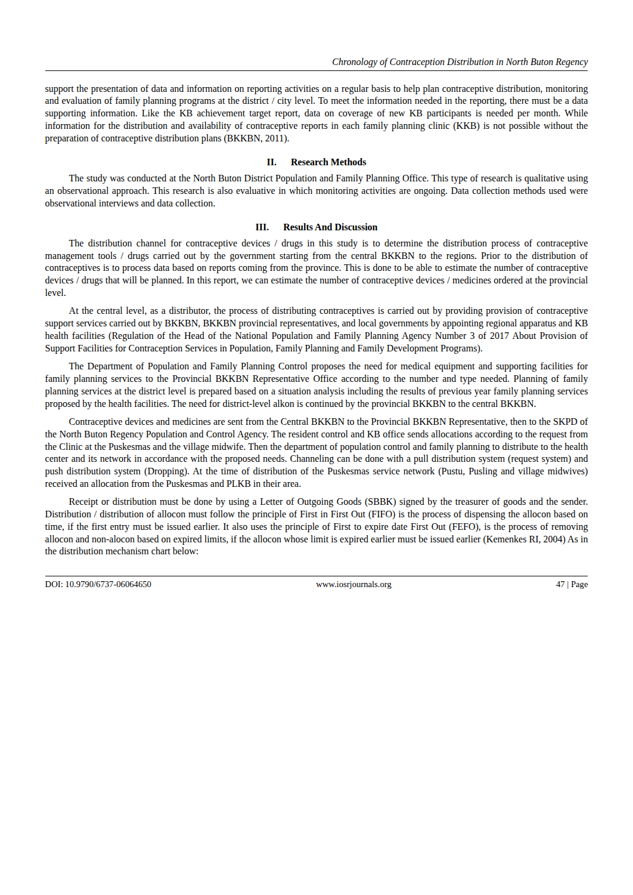Chronology of Contraception Distribution in North Buton Regency
support the presentation of data and information on reporting activities on a regular basis to help plan contraceptive distribution, monitoring and evaluation of family planning programs at the district / city level. To meet the information needed in the reporting, there must be a data supporting information. Like the KB achievement target report, data on coverage of new KB participants is needed per month. While information for the distribution and availability of contraceptive reports in each family planning clinic (KKB) is not possible without the preparation of contraceptive distribution plans (BKKBN, 2011).
II. Research Methods
The study was conducted at the North Buton District Population and Family Planning Office. This type of research is qualitative using an observational approach. This research is also evaluative in which monitoring activities are ongoing. Data collection methods used were observational interviews and data collection.
III. Results And Discussion
The distribution channel for contraceptive devices / drugs in this study is to determine the distribution process of contraceptive management tools / drugs carried out by the government starting from the central BKKBN to the regions. Prior to the distribution of contraceptives is to process data based on reports coming from the province. This is done to be able to estimate the number of contraceptive devices / drugs that will be planned. In this report, we can estimate the number of contraceptive devices / medicines ordered at the provincial level.
At the central level, as a distributor, the process of distributing contraceptives is carried out by providing provision of contraceptive support services carried out by BKKBN, BKKBN provincial representatives, and local governments by appointing regional apparatus and KB health facilities (Regulation of the Head of the National Population and Family Planning Agency Number 3 of 2017 About Provision of Support Facilities for Contraception Services in Population, Family Planning and Family Development Programs).
The Department of Population and Family Planning Control proposes the need for medical equipment and supporting facilities for family planning services to the Provincial BKKBN Representative Office according to the number and type needed. Planning of family planning services at the district level is prepared based on a situation analysis including the results of previous year family planning services proposed by the health facilities. The need for district-level alkon is continued by the provincial BKKBN to the central BKKBN.
Contraceptive devices and medicines are sent from the Central BKKBN to the Provincial BKKBN Representative, then to the SKPD of the North Buton Regency Population and Control Agency. The resident control and KB office sends allocations according to the request from the Clinic at the Puskesmas and the village midwife. Then the department of population control and family planning to distribute to the health center and its network in accordance with the proposed needs. Channeling can be done with a pull distribution system (request system) and push distribution system (Dropping). At the time of distribution of the Puskesmas service network (Pustu, Pusling and village midwives) received an allocation from the Puskesmas and PLKB in their area.
Receipt or distribution must be done by using a Letter of Outgoing Goods (SBBK) signed by the treasurer of goods and the sender. Distribution / distribution of allocon must follow the principle of First in First Out (FIFO) is the process of dispensing the allocon based on time, if the first entry must be issued earlier. It also uses the principle of First to expire date First Out (FEFO), is the process of removing allocon and non-alocon based on expired limits, if the allocon whose limit is expired earlier must be issued earlier (Kemenkes RI, 2004) As in the distribution mechanism chart below:
DOI: 10.9790/6737-06064650 www.iosrjournals.org 47 | Page